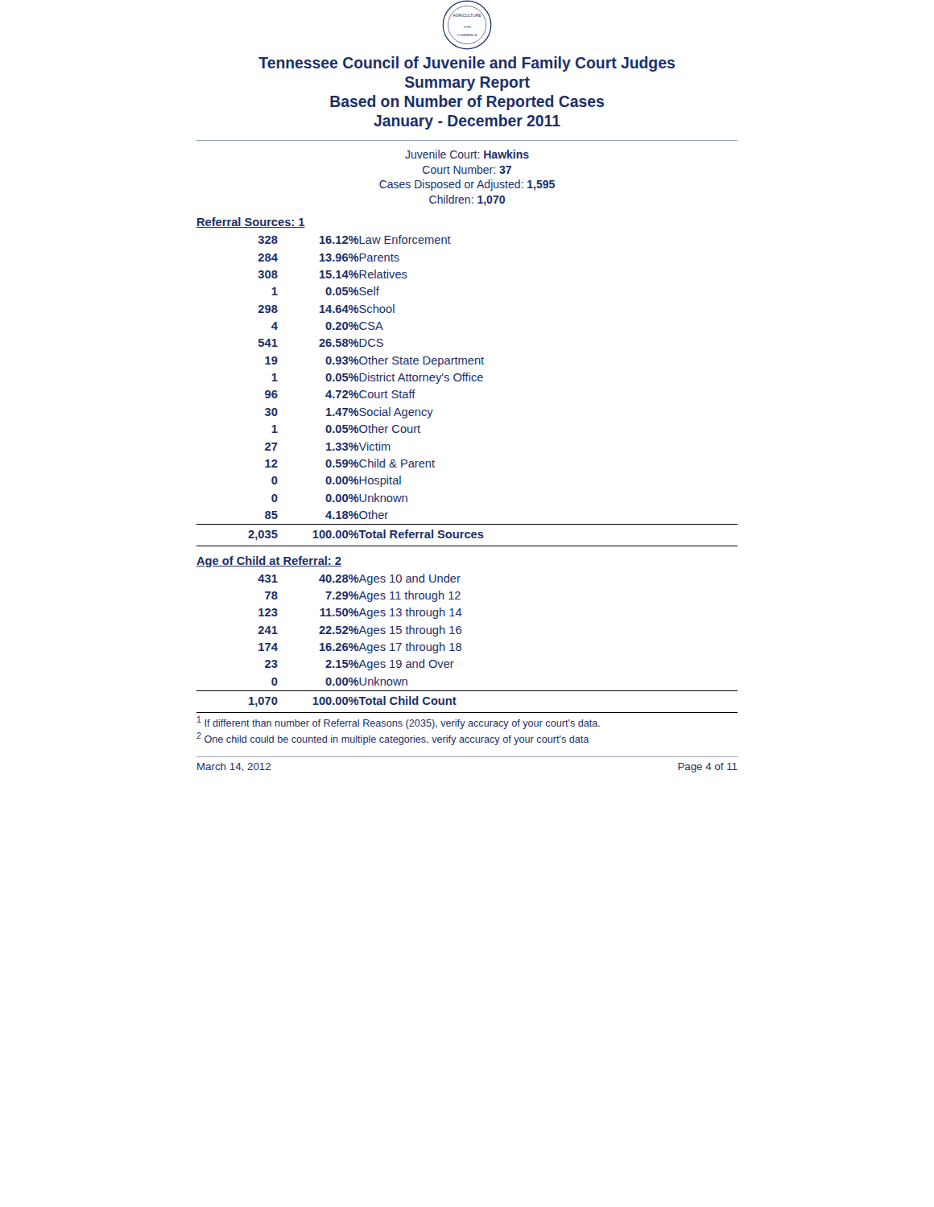Tennessee Council of Juvenile and Family Court Judges Summary Report Based on Number of Reported Cases January - December 2011
Juvenile Court: Hawkins
Court Number: 37
Cases Disposed or Adjusted: 1,595
Children: 1,070
Referral Sources: 1
| 328 | 16.12% | Law Enforcement |
| 284 | 13.96% | Parents |
| 308 | 15.14% | Relatives |
| 1 | 0.05% | Self |
| 298 | 14.64% | School |
| 4 | 0.20% | CSA |
| 541 | 26.58% | DCS |
| 19 | 0.93% | Other State Department |
| 1 | 0.05% | District Attorney's Office |
| 96 | 4.72% | Court Staff |
| 30 | 1.47% | Social Agency |
| 1 | 0.05% | Other Court |
| 27 | 1.33% | Victim |
| 12 | 0.59% | Child & Parent |
| 0 | 0.00% | Hospital |
| 0 | 0.00% | Unknown |
| 85 | 4.18% | Other |
| 2,035 | 100.00% | Total Referral Sources |
Age of Child at Referral: 2
| 431 | 40.28% | Ages 10 and Under |
| 78 | 7.29% | Ages 11 through 12 |
| 123 | 11.50% | Ages 13 through 14 |
| 241 | 22.52% | Ages 15 through 16 |
| 174 | 16.26% | Ages 17 through 18 |
| 23 | 2.15% | Ages 19 and Over |
| 0 | 0.00% | Unknown |
| 1,070 | 100.00% | Total Child Count |
1 If different than number of Referral Reasons (2035), verify accuracy of your court's data.
2 One child could be counted in multiple categories, verify accuracy of your court's data
March 14, 2012 Page 4 of 11